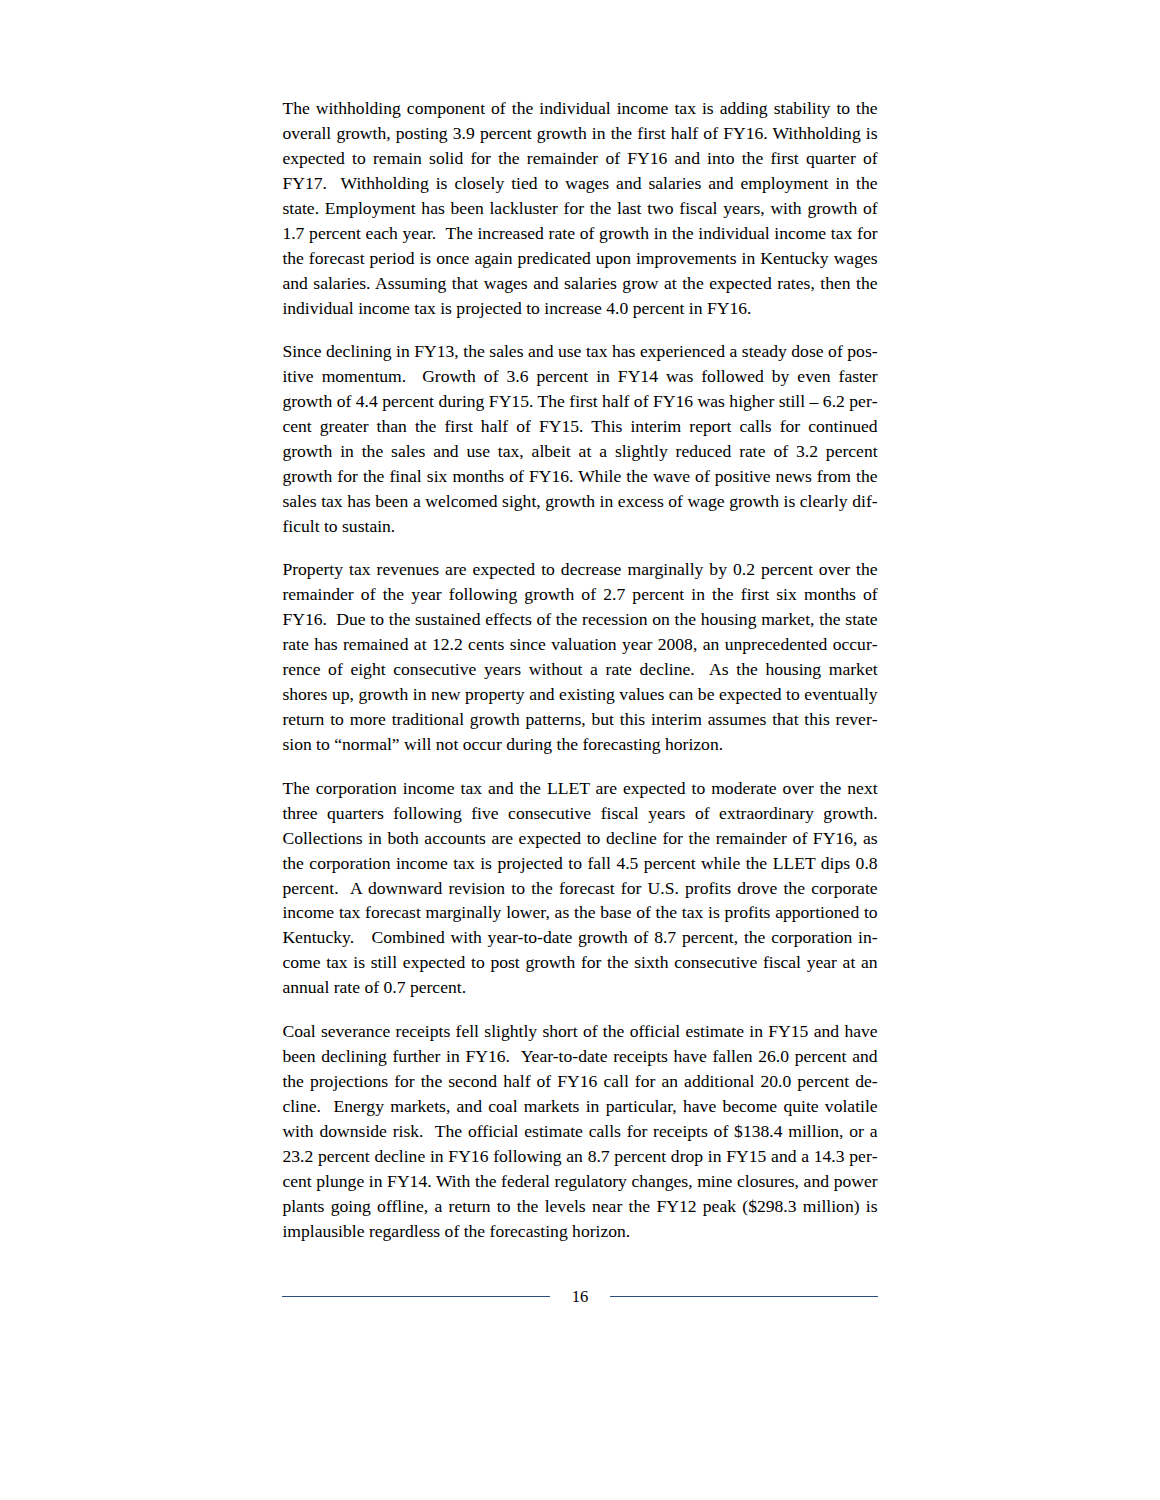The withholding component of the individual income tax is adding stability to the overall growth, posting 3.9 percent growth in the first half of FY16. Withholding is expected to remain solid for the remainder of FY16 and into the first quarter of FY17. Withholding is closely tied to wages and salaries and employment in the state. Employment has been lackluster for the last two fiscal years, with growth of 1.7 percent each year. The increased rate of growth in the individual income tax for the forecast period is once again predicated upon improvements in Kentucky wages and salaries. Assuming that wages and salaries grow at the expected rates, then the individual income tax is projected to increase 4.0 percent in FY16.
Since declining in FY13, the sales and use tax has experienced a steady dose of positive momentum. Growth of 3.6 percent in FY14 was followed by even faster growth of 4.4 percent during FY15. The first half of FY16 was higher still – 6.2 percent greater than the first half of FY15. This interim report calls for continued growth in the sales and use tax, albeit at a slightly reduced rate of 3.2 percent growth for the final six months of FY16. While the wave of positive news from the sales tax has been a welcomed sight, growth in excess of wage growth is clearly difficult to sustain.
Property tax revenues are expected to decrease marginally by 0.2 percent over the remainder of the year following growth of 2.7 percent in the first six months of FY16. Due to the sustained effects of the recession on the housing market, the state rate has remained at 12.2 cents since valuation year 2008, an unprecedented occurrence of eight consecutive years without a rate decline. As the housing market shores up, growth in new property and existing values can be expected to eventually return to more traditional growth patterns, but this interim assumes that this reversion to “normal” will not occur during the forecasting horizon.
The corporation income tax and the LLET are expected to moderate over the next three quarters following five consecutive fiscal years of extraordinary growth. Collections in both accounts are expected to decline for the remainder of FY16, as the corporation income tax is projected to fall 4.5 percent while the LLET dips 0.8 percent. A downward revision to the forecast for U.S. profits drove the corporate income tax forecast marginally lower, as the base of the tax is profits apportioned to Kentucky. Combined with year-to-date growth of 8.7 percent, the corporation income tax is still expected to post growth for the sixth consecutive fiscal year at an annual rate of 0.7 percent.
Coal severance receipts fell slightly short of the official estimate in FY15 and have been declining further in FY16. Year-to-date receipts have fallen 26.0 percent and the projections for the second half of FY16 call for an additional 20.0 percent decline. Energy markets, and coal markets in particular, have become quite volatile with downside risk. The official estimate calls for receipts of $138.4 million, or a 23.2 percent decline in FY16 following an 8.7 percent drop in FY15 and a 14.3 percent plunge in FY14. With the federal regulatory changes, mine closures, and power plants going offline, a return to the levels near the FY12 peak ($298.3 million) is implausible regardless of the forecasting horizon.
16